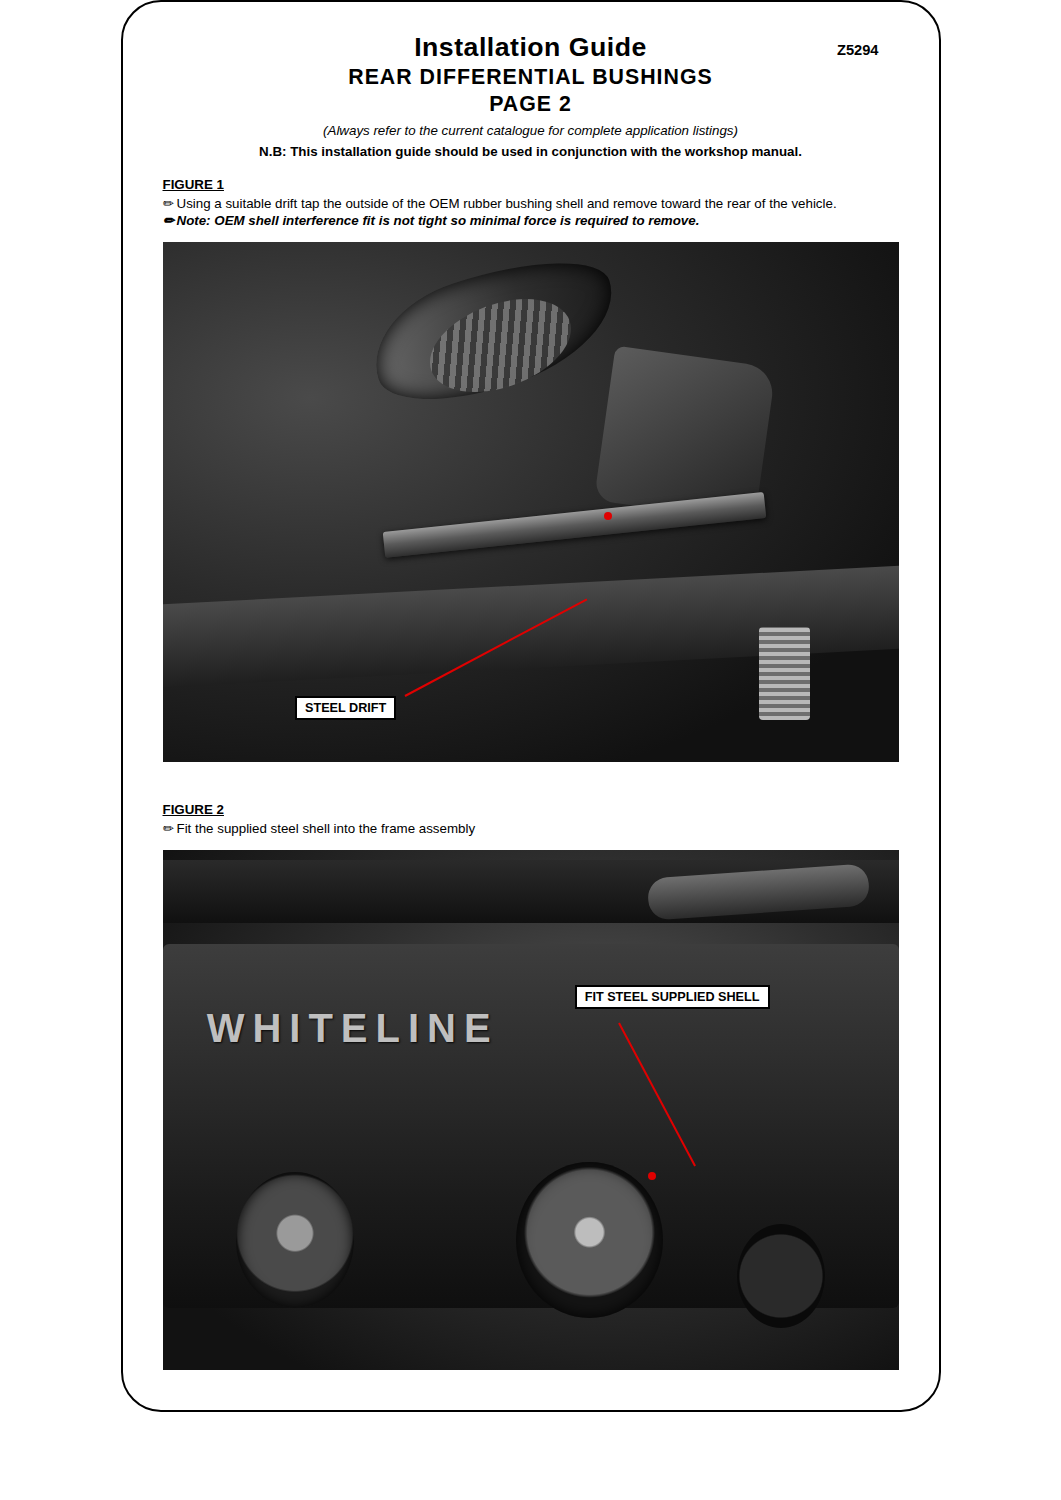Z5294
Installation Guide
REAR DIFFERENTIAL BUSHINGS
PAGE 2
(Always refer to the current catalogue for complete application listings)
N.B: This installation guide should be used in conjunction with the workshop manual.
FIGURE 1
Using a suitable drift tap the outside of the OEM rubber bushing shell and remove toward the rear of the vehicle.
Note: OEM shell interference fit is not tight so minimal force is required to remove.
STEEL DRIFT
FIGURE 2
Fit the supplied steel shell into the frame assembly
WHITELINE
FIT STEEL SUPPLIED SHELL